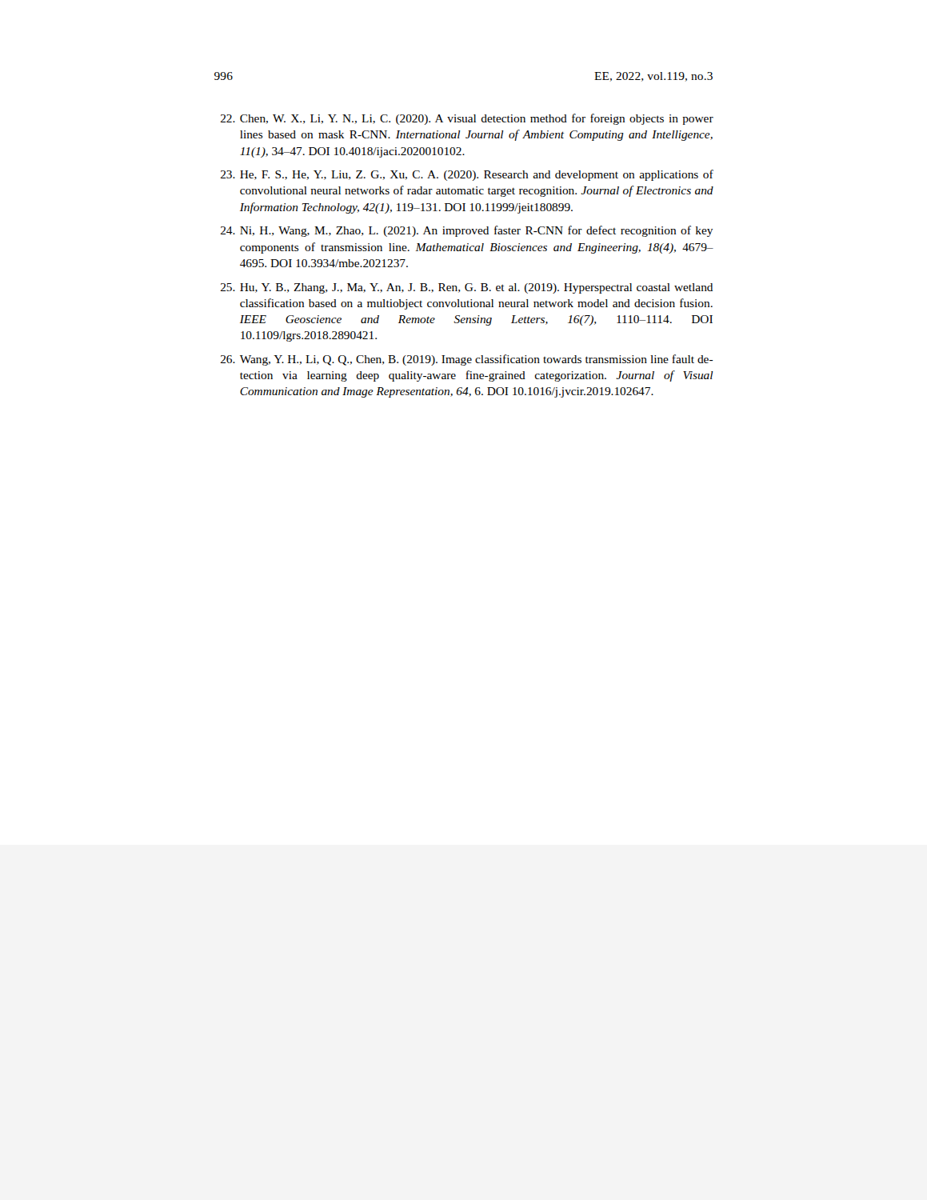996 EE, 2022, vol.119, no.3
22. Chen, W. X., Li, Y. N., Li, C. (2020). A visual detection method for foreign objects in power lines based on mask R-CNN. International Journal of Ambient Computing and Intelligence, 11(1), 34–47. DOI 10.4018/ijaci.2020010102.
23. He, F. S., He, Y., Liu, Z. G., Xu, C. A. (2020). Research and development on applications of convolutional neural networks of radar automatic target recognition. Journal of Electronics and Information Technology, 42(1), 119–131. DOI 10.11999/jeit180899.
24. Ni, H., Wang, M., Zhao, L. (2021). An improved faster R-CNN for defect recognition of key components of transmission line. Mathematical Biosciences and Engineering, 18(4), 4679–4695. DOI 10.3934/mbe.2021237.
25. Hu, Y. B., Zhang, J., Ma, Y., An, J. B., Ren, G. B. et al. (2019). Hyperspectral coastal wetland classification based on a multiobject convolutional neural network model and decision fusion. IEEE Geoscience and Remote Sensing Letters, 16(7), 1110–1114. DOI 10.1109/lgrs.2018.2890421.
26. Wang, Y. H., Li, Q. Q., Chen, B. (2019). Image classification towards transmission line fault detection via learning deep quality-aware fine-grained categorization. Journal of Visual Communication and Image Representation, 64, 6. DOI 10.1016/j.jvcir.2019.102647.